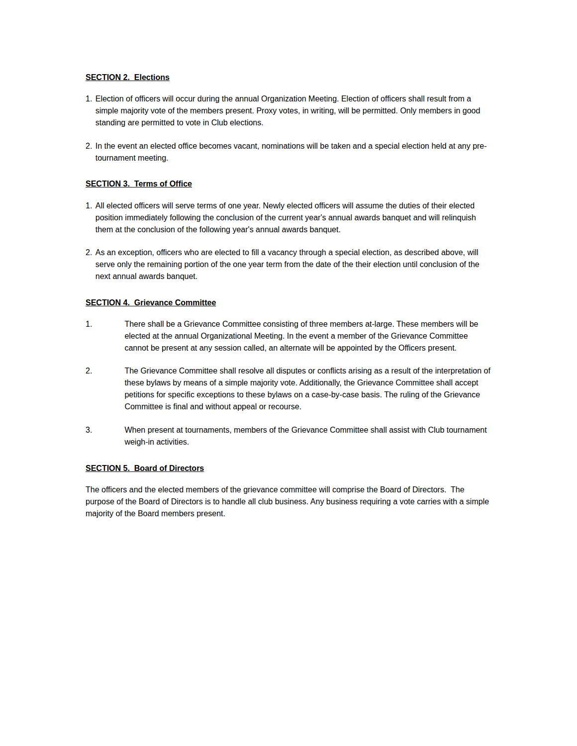SECTION 2. Elections
1. Election of officers will occur during the annual Organization Meeting. Election of officers shall result from a simple majority vote of the members present. Proxy votes, in writing, will be permitted. Only members in good standing are permitted to vote in Club elections.
2. In the event an elected office becomes vacant, nominations will be taken and a special election held at any pre-tournament meeting.
SECTION 3. Terms of Office
1. All elected officers will serve terms of one year. Newly elected officers will assume the duties of their elected position immediately following the conclusion of the current year's annual awards banquet and will relinquish them at the conclusion of the following year's annual awards banquet.
2. As an exception, officers who are elected to fill a vacancy through a special election, as described above, will serve only the remaining portion of the one year term from the date of the their election until conclusion of the next annual awards banquet.
SECTION 4. Grievance Committee
1. There shall be a Grievance Committee consisting of three members at-large. These members will be elected at the annual Organizational Meeting. In the event a member of the Grievance Committee cannot be present at any session called, an alternate will be appointed by the Officers present.
2. The Grievance Committee shall resolve all disputes or conflicts arising as a result of the interpretation of these bylaws by means of a simple majority vote. Additionally, the Grievance Committee shall accept petitions for specific exceptions to these bylaws on a case-by-case basis. The ruling of the Grievance Committee is final and without appeal or recourse.
3. When present at tournaments, members of the Grievance Committee shall assist with Club tournament weigh-in activities.
SECTION 5. Board of Directors
The officers and the elected members of the grievance committee will comprise the Board of Directors. The purpose of the Board of Directors is to handle all club business. Any business requiring a vote carries with a simple majority of the Board members present.